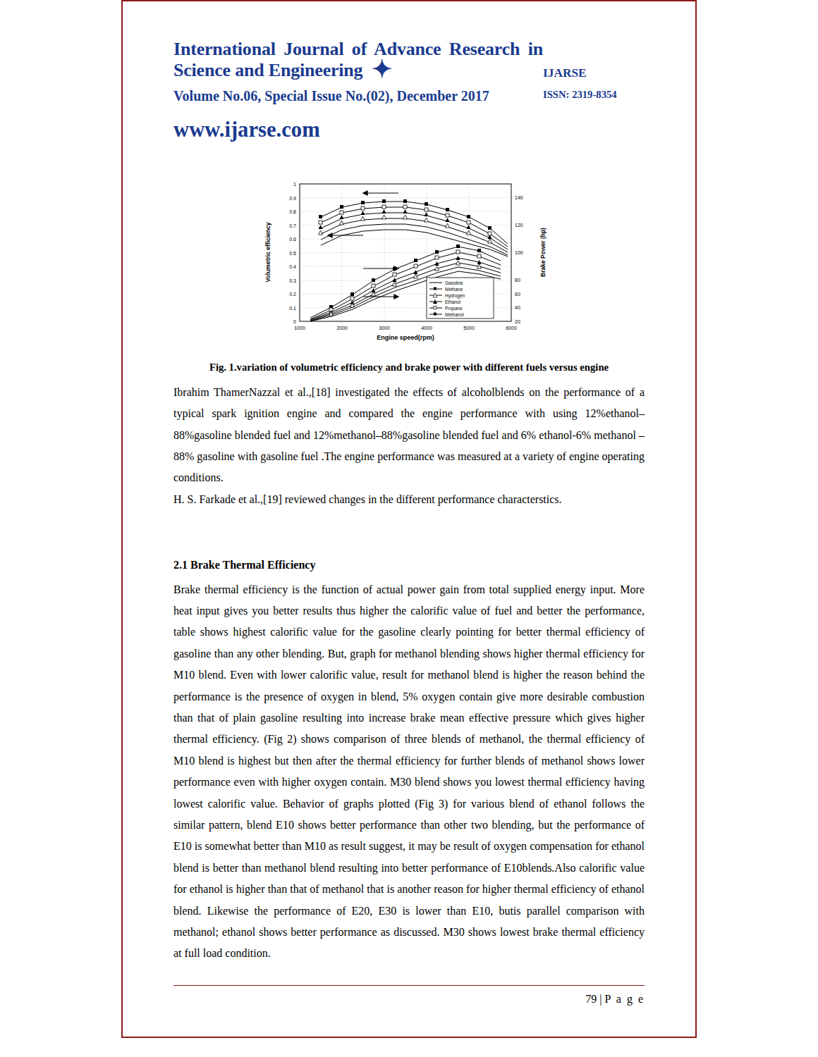International Journal of Advance Research in Science and Engineering ✦
Volume No.06, Special Issue No.(02), December 2017
www.ijarse.com
IJARSE
ISSN: 2319-8354
1 0.9 0.8 0.7 0.6 0.5 0.4 0.3 0.2 0.1 0 140 120 100 80 40 20 60 1000 2000 3000 4000 5000 6000 Engine speed(rpm) Volumetric efficiency Brake Power (hp) Gasoline Methane Hydrogen Ethanol Propane Methanol
Fig. 1.variation of volumetric efficiency and brake power with different fuels versus engine
Ibrahim ThamerNazzal et al.,[18] investigated the effects of alcoholblends on the performance of a typical spark ignition engine and compared the engine performance with using 12%ethanol–88%gasoline blended fuel and 12%methanol–88%gasoline blended fuel and 6% ethanol-6% methanol – 88% gasoline with gasoline fuel .The engine performance was measured at a variety of engine operating conditions.
H. S. Farkade et al.,[19] reviewed changes in the different performance characterstics.
2.1 Brake Thermal Efficiency
Brake thermal efficiency is the function of actual power gain from total supplied energy input. More heat input gives you better results thus higher the calorific value of fuel and better the performance, table shows highest calorific value for the gasoline clearly pointing for better thermal efficiency of gasoline than any other blending. But, graph for methanol blending shows higher thermal efficiency for M10 blend. Even with lower calorific value, result for methanol blend is higher the reason behind the performance is the presence of oxygen in blend, 5% oxygen contain give more desirable combustion than that of plain gasoline resulting into increase brake mean effective pressure which gives higher thermal efficiency. (Fig 2) shows comparison of three blends of methanol, the thermal efficiency of M10 blend is highest but then after the thermal efficiency for further blends of methanol shows lower performance even with higher oxygen contain. M30 blend shows you lowest thermal efficiency having lowest calorific value. Behavior of graphs plotted (Fig 3) for various blend of ethanol follows the similar pattern, blend E10 shows better performance than other two blending, but the performance of E10 is somewhat better than M10 as result suggest, it may be result of oxygen compensation for ethanol blend is better than methanol blend resulting into better performance of E10blends.Also calorific value for ethanol is higher than that of methanol that is another reason for higher thermal efficiency of ethanol blend. Likewise the performance of E20, E30 is lower than E10, butis parallel comparison with methanol; ethanol shows better performance as discussed. M30 shows lowest brake thermal efficiency at full load condition.
79 | P a g e